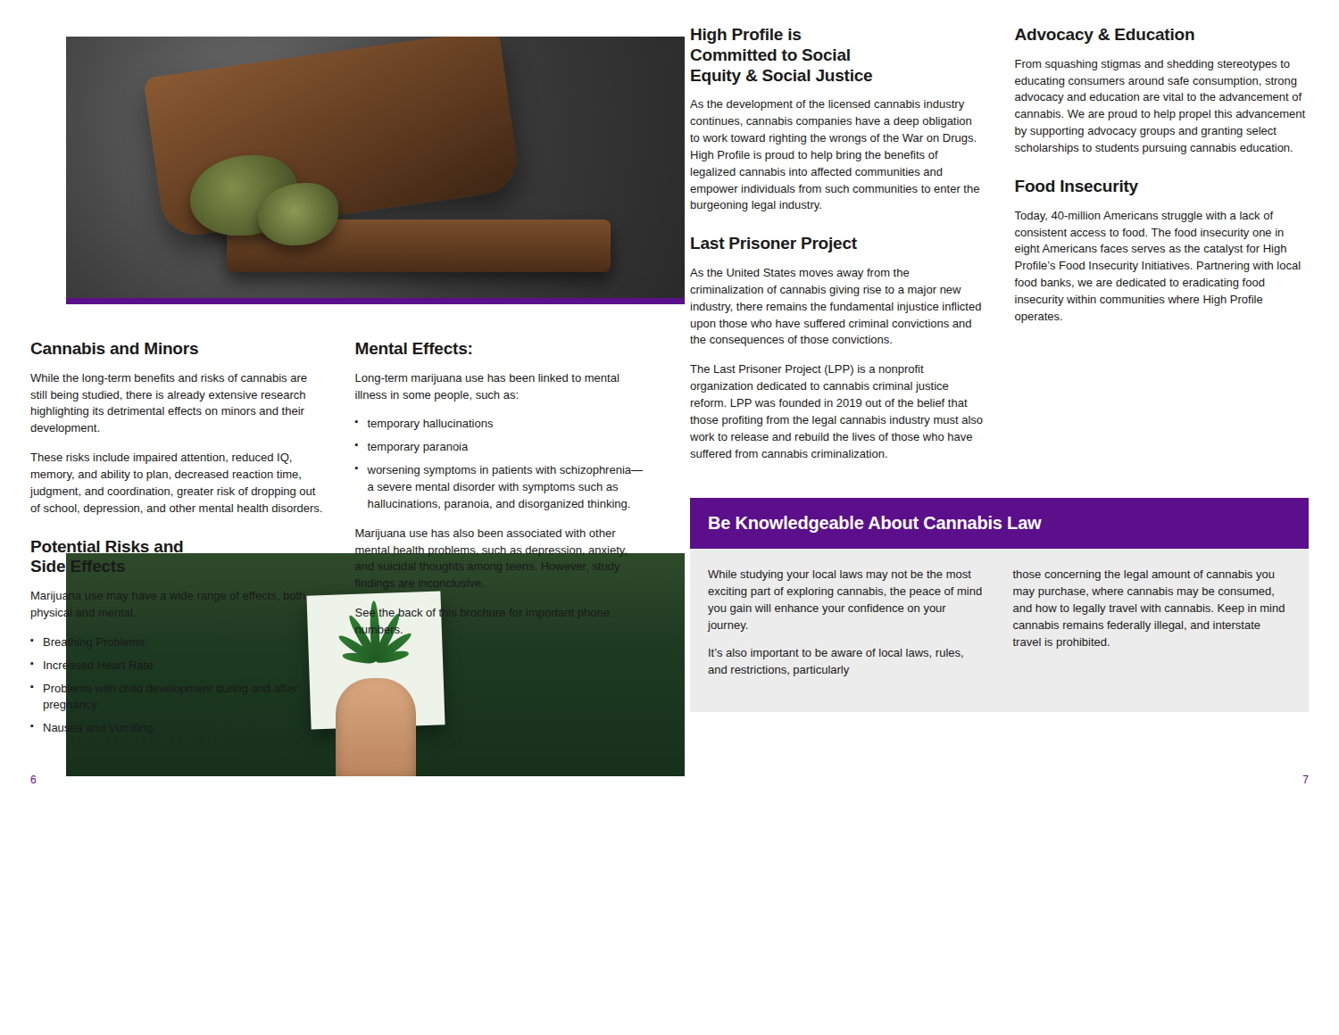Cannabis and Minors
While the long-term benefits and risks of cannabis are still being studied, there is already extensive research highlighting its detrimental effects on minors and their development.
These risks include impaired attention, reduced IQ, memory, and ability to plan, decreased reaction time, judgment, and coordination, greater risk of dropping out of school, depression, and other mental health disorders.
Potential Risks and
Side Effects
Marijuana use may have a wide range of effects, both physical and mental.
Breathing Problems
Increased Heart Rate
Problems with child development during and after pregnancy
Nausea and Vomiting
Mental Effects:
Long-term marijuana use has been linked to mental illness in some people, such as:
temporary hallucinations
temporary paranoia
worsening symptoms in patients with schizophrenia—a severe mental disorder with symptoms such as hallucinations, paranoia, and disorganized thinking.
Marijuana use has also been associated with other mental health problems, such as depression, anxiety, and suicidal thoughts among teens. However, study findings are inconclusive.
See the back of this brochure for important phone numbers.
6
High Profile is
Committed to Social
Equity & Social Justice
As the development of the licensed cannabis industry continues, cannabis companies have a deep obligation to work toward righting the wrongs of the War on Drugs. High Profile is proud to help bring the benefits of legalized cannabis into affected communities and empower individuals from such communities to enter the burgeoning legal industry.
Last Prisoner Project
As the United States moves away from the criminalization of cannabis giving rise to a major new industry, there remains the fundamental injustice inflicted upon those who have suffered criminal convictions and the consequences of those convictions.
The Last Prisoner Project (LPP) is a nonprofit organization dedicated to cannabis criminal justice reform. LPP was founded in 2019 out of the belief that those profiting from the legal cannabis industry must also work to release and rebuild the lives of those who have suffered from cannabis criminalization.
Advocacy & Education
From squashing stigmas and shedding stereotypes to educating consumers around safe consumption, strong advocacy and education are vital to the advancement of cannabis. We are proud to help propel this advancement by supporting advocacy groups and granting select scholarships to students pursuing cannabis education.
Food Insecurity
Today, 40-million Americans struggle with a lack of consistent access to food. The food insecurity one in eight Americans faces serves as the catalyst for High Profile’s Food Insecurity Initiatives. Partnering with local food banks, we are dedicated to eradicating food insecurity within communities where High Profile operates.
Be Knowledgeable About Cannabis Law
While studying your local laws may not be the most exciting part of exploring cannabis, the peace of mind you gain will enhance your confidence on your journey.
It’s also important to be aware of local laws, rules, and restrictions, particularly
those concerning the legal amount of cannabis you may purchase, where cannabis may be consumed, and how to legally travel with cannabis. Keep in mind cannabis remains federally illegal, and interstate travel is prohibited.
7